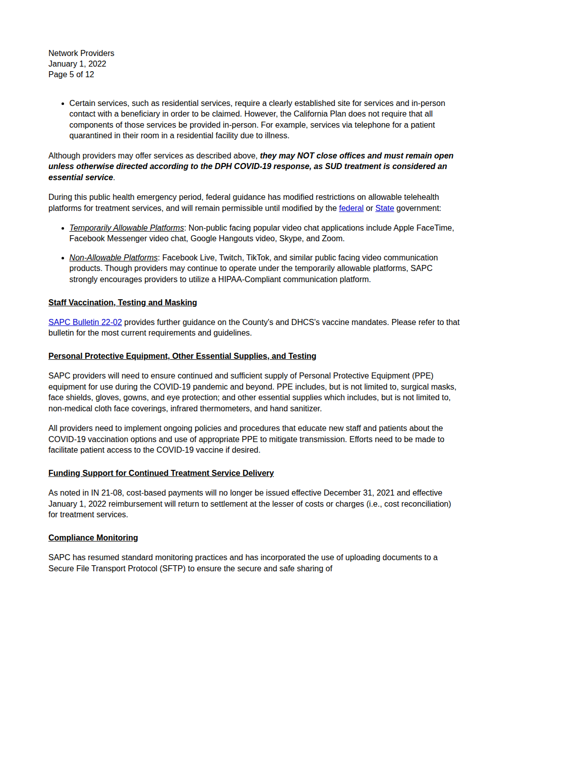Network Providers
January 1, 2022
Page 5 of 12
Certain services, such as residential services, require a clearly established site for services and in-person contact with a beneficiary in order to be claimed. However, the California Plan does not require that all components of those services be provided in-person. For example, services via telephone for a patient quarantined in their room in a residential facility due to illness.
Although providers may offer services as described above, they may NOT close offices and must remain open unless otherwise directed according to the DPH COVID-19 response, as SUD treatment is considered an essential service.
During this public health emergency period, federal guidance has modified restrictions on allowable telehealth platforms for treatment services, and will remain permissible until modified by the federal or State government:
Temporarily Allowable Platforms: Non-public facing popular video chat applications include Apple FaceTime, Facebook Messenger video chat, Google Hangouts video, Skype, and Zoom.
Non-Allowable Platforms: Facebook Live, Twitch, TikTok, and similar public facing video communication products. Though providers may continue to operate under the temporarily allowable platforms, SAPC strongly encourages providers to utilize a HIPAA-Compliant communication platform.
Staff Vaccination, Testing and Masking
SAPC Bulletin 22-02 provides further guidance on the County's and DHCS's vaccine mandates. Please refer to that bulletin for the most current requirements and guidelines.
Personal Protective Equipment, Other Essential Supplies, and Testing
SAPC providers will need to ensure continued and sufficient supply of Personal Protective Equipment (PPE) equipment for use during the COVID-19 pandemic and beyond. PPE includes, but is not limited to, surgical masks, face shields, gloves, gowns, and eye protection; and other essential supplies which includes, but is not limited to, non-medical cloth face coverings, infrared thermometers, and hand sanitizer.
All providers need to implement ongoing policies and procedures that educate new staff and patients about the COVID-19 vaccination options and use of appropriate PPE to mitigate transmission. Efforts need to be made to facilitate patient access to the COVID-19 vaccine if desired.
Funding Support for Continued Treatment Service Delivery
As noted in IN 21-08, cost-based payments will no longer be issued effective December 31, 2021 and effective January 1, 2022 reimbursement will return to settlement at the lesser of costs or charges (i.e., cost reconciliation) for treatment services.
Compliance Monitoring
SAPC has resumed standard monitoring practices and has incorporated the use of uploading documents to a Secure File Transport Protocol (SFTP) to ensure the secure and safe sharing of